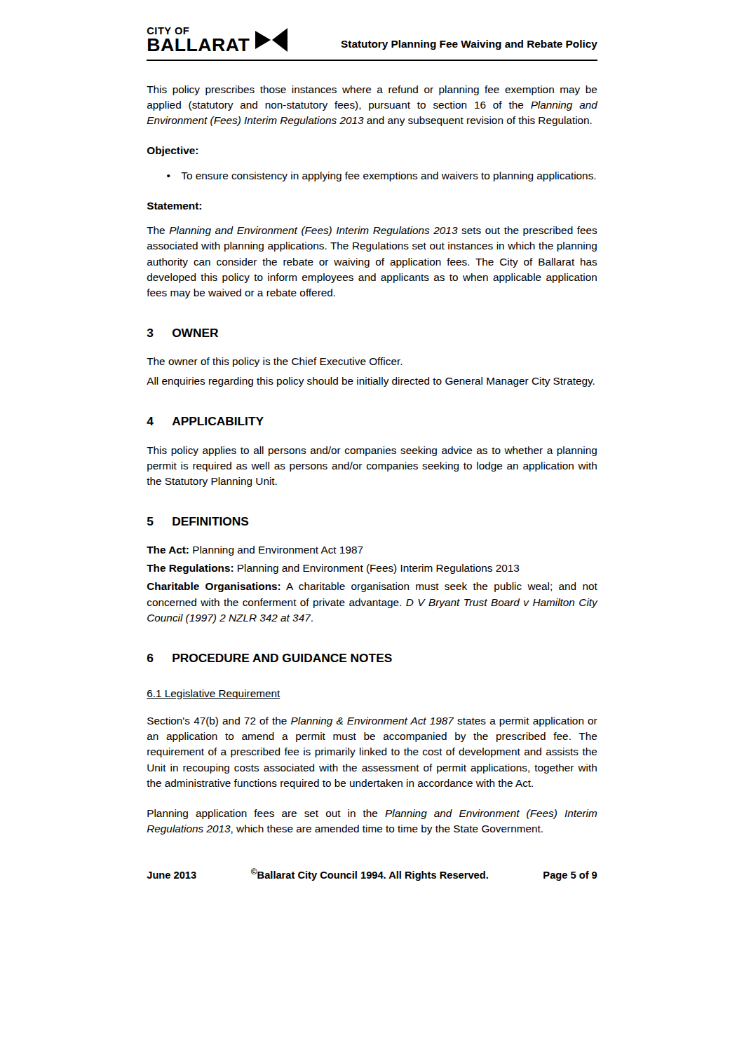CITY OF BALLARAT
Statutory Planning Fee Waiving and Rebate Policy
This policy prescribes those instances where a refund or planning fee exemption may be applied (statutory and non-statutory fees), pursuant to section 16 of the Planning and Environment (Fees) Interim Regulations 2013 and any subsequent revision of this Regulation.
Objective:
To ensure consistency in applying fee exemptions and waivers to planning applications.
Statement:
The Planning and Environment (Fees) Interim Regulations 2013 sets out the prescribed fees associated with planning applications. The Regulations set out instances in which the planning authority can consider the rebate or waiving of application fees. The City of Ballarat has developed this policy to inform employees and applicants as to when applicable application fees may be waived or a rebate offered.
3 OWNER
The owner of this policy is the Chief Executive Officer.
All enquiries regarding this policy should be initially directed to General Manager City Strategy.
4 APPLICABILITY
This policy applies to all persons and/or companies seeking advice as to whether a planning permit is required as well as persons and/or companies seeking to lodge an application with the Statutory Planning Unit.
5 DEFINITIONS
The Act: Planning and Environment Act 1987
The Regulations: Planning and Environment (Fees) Interim Regulations 2013
Charitable Organisations: A charitable organisation must seek the public weal; and not concerned with the conferment of private advantage. D V Bryant Trust Board v Hamilton City Council (1997) 2 NZLR 342 at 347.
6 PROCEDURE AND GUIDANCE NOTES
6.1 Legislative Requirement
Section's 47(b) and 72 of the Planning & Environment Act 1987 states a permit application or an application to amend a permit must be accompanied by the prescribed fee. The requirement of a prescribed fee is primarily linked to the cost of development and assists the Unit in recouping costs associated with the assessment of permit applications, together with the administrative functions required to be undertaken in accordance with the Act.
Planning application fees are set out in the Planning and Environment (Fees) Interim Regulations 2013, which these are amended time to time by the State Government.
June 2013
©Ballarat City Council 1994. All Rights Reserved.
Page 5 of 9